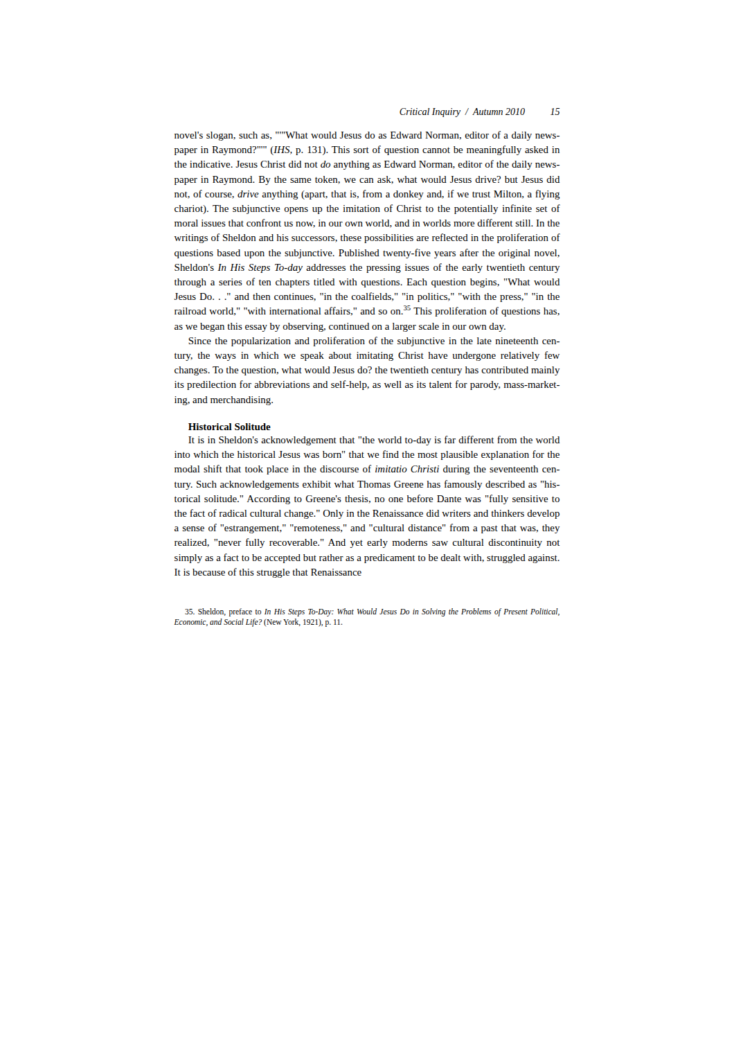Critical Inquiry / Autumn 2010 15
novel's slogan, such as, "'"What would Jesus do as Edward Norman, editor of a daily newspaper in Raymond?"'" (IHS, p. 131). This sort of question cannot be meaningfully asked in the indicative. Jesus Christ did not do anything as Edward Norman, editor of the daily newspaper in Raymond. By the same token, we can ask, what would Jesus drive? but Jesus did not, of course, drive anything (apart, that is, from a donkey and, if we trust Milton, a flying chariot). The subjunctive opens up the imitation of Christ to the potentially infinite set of moral issues that confront us now, in our own world, and in worlds more different still. In the writings of Sheldon and his successors, these possibilities are reflected in the proliferation of questions based upon the subjunctive. Published twenty-five years after the original novel, Sheldon's In His Steps To-day addresses the pressing issues of the early twentieth century through a series of ten chapters titled with questions. Each question begins, "What would Jesus Do. . ." and then continues, "in the coalfields," "in politics," "with the press," "in the railroad world," "with international affairs," and so on.35 This proliferation of questions has, as we began this essay by observing, continued on a larger scale in our own day.
Since the popularization and proliferation of the subjunctive in the late nineteenth century, the ways in which we speak about imitating Christ have undergone relatively few changes. To the question, what would Jesus do? the twentieth century has contributed mainly its predilection for abbreviations and self-help, as well as its talent for parody, mass-marketing, and merchandising.
Historical Solitude
It is in Sheldon's acknowledgement that "the world to-day is far different from the world into which the historical Jesus was born" that we find the most plausible explanation for the modal shift that took place in the discourse of imitatio Christi during the seventeenth century. Such acknowledgements exhibit what Thomas Greene has famously described as "historical solitude." According to Greene's thesis, no one before Dante was "fully sensitive to the fact of radical cultural change." Only in the Renaissance did writers and thinkers develop a sense of "estrangement," "remoteness," and "cultural distance" from a past that was, they realized, "never fully recoverable." And yet early moderns saw cultural discontinuity not simply as a fact to be accepted but rather as a predicament to be dealt with, struggled against. It is because of this struggle that Renaissance
35. Sheldon, preface to In His Steps To-Day: What Would Jesus Do in Solving the Problems of Present Political, Economic, and Social Life? (New York, 1921), p. 11.